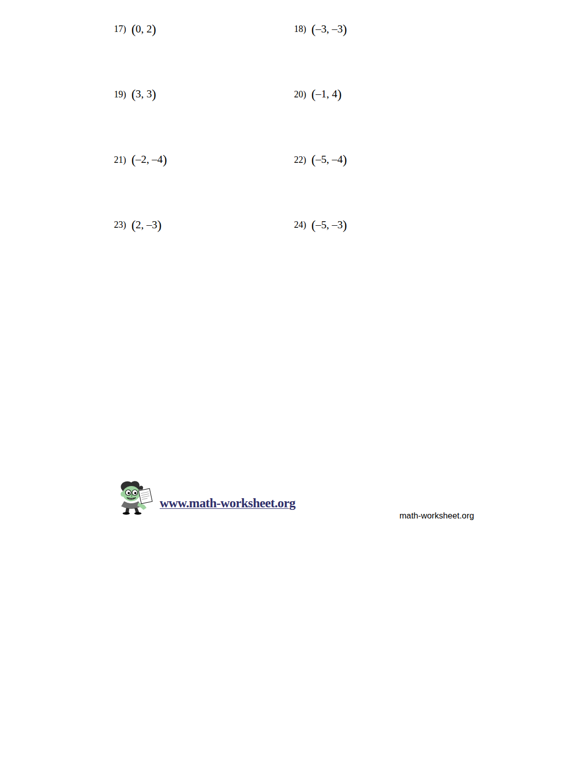| 17) ( 0, 2 ) | 18) ( –3, –3 ) |
| 19) ( 3, 3 ) | 20) ( –1, 4 ) |
| 21) ( –2, –4 ) | 22) ( –5, –4 ) |
| 23) ( 2, –3 ) | 24) ( –5, –3 ) |
www.math-worksheet.org
math-worksheet.org